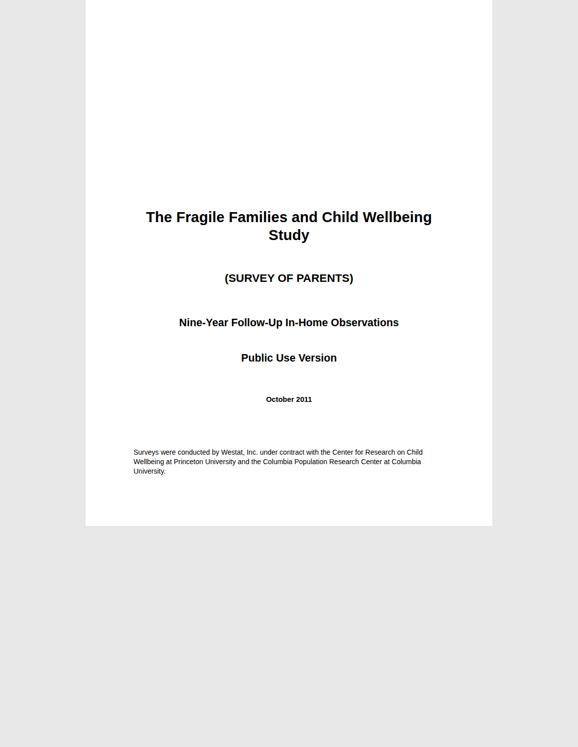The Fragile Families and Child Wellbeing Study
(SURVEY OF PARENTS)
Nine-Year Follow-Up In-Home Observations Public Use Version
October 2011
Surveys were conducted by Westat, Inc. under contract with the Center for Research on Child Wellbeing at Princeton University and the Columbia Population Research Center at Columbia University.